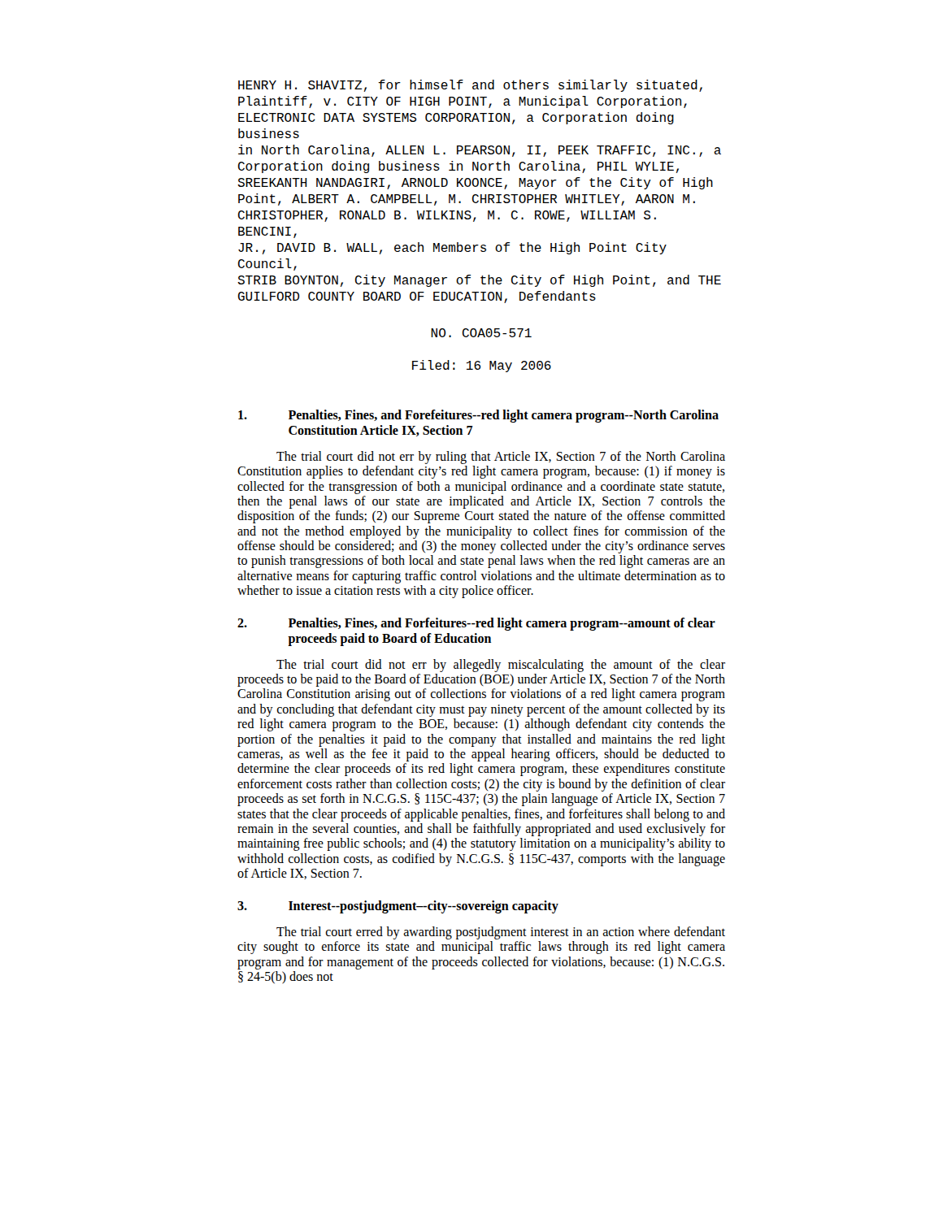HENRY H. SHAVITZ, for himself and others similarly situated, Plaintiff, v. CITY OF HIGH POINT, a Municipal Corporation, ELECTRONIC DATA SYSTEMS CORPORATION, a Corporation doing business in North Carolina, ALLEN L. PEARSON, II, PEEK TRAFFIC, INC., a Corporation doing business in North Carolina, PHIL WYLIE, SREEKANTH NANDAGIRI, ARNOLD KOONCE, Mayor of the City of High Point, ALBERT A. CAMPBELL, M. CHRISTOPHER WHITLEY, AARON M. CHRISTOPHER, RONALD B. WILKINS, M. C. ROWE, WILLIAM S. BENCINI, JR., DAVID B. WALL, each Members of the High Point City Council, STRIB BOYNTON, City Manager of the City of High Point, and THE GUILFORD COUNTY BOARD OF EDUCATION, Defendants
NO. COA05-571
Filed: 16 May 2006
1. Penalties, Fines, and Forefeitures--red light camera program--North Carolina Constitution Article IX, Section 7
The trial court did not err by ruling that Article IX, Section 7 of the North Carolina Constitution applies to defendant city’s red light camera program, because: (1) if money is collected for the transgression of both a municipal ordinance and a coordinate state statute, then the penal laws of our state are implicated and Article IX, Section 7 controls the disposition of the funds; (2) our Supreme Court stated the nature of the offense committed and not the method employed by the municipality to collect fines for commission of the offense should be considered; and (3) the money collected under the city’s ordinance serves to punish transgressions of both local and state penal laws when the red light cameras are an alternative means for capturing traffic control violations and the ultimate determination as to whether to issue a citation rests with a city police officer.
2. Penalties, Fines, and Forfeitures--red light camera program--amount of clear proceeds paid to Board of Education
The trial court did not err by allegedly miscalculating the amount of the clear proceeds to be paid to the Board of Education (BOE) under Article IX, Section 7 of the North Carolina Constitution arising out of collections for violations of a red light camera program and by concluding that defendant city must pay ninety percent of the amount collected by its red light camera program to the BOE, because: (1) although defendant city contends the portion of the penalties it paid to the company that installed and maintains the red light cameras, as well as the fee it paid to the appeal hearing officers, should be deducted to determine the clear proceeds of its red light camera program, these expenditures constitute enforcement costs rather than collection costs; (2) the city is bound by the definition of clear proceeds as set forth in N.C.G.S. § 115C-437; (3) the plain language of Article IX, Section 7 states that the clear proceeds of applicable penalties, fines, and forfeitures shall belong to and remain in the several counties, and shall be faithfully appropriated and used exclusively for maintaining free public schools; and (4) the statutory limitation on a municipality’s ability to withhold collection costs, as codified by N.C.G.S. § 115C-437, comports with the language of Article IX, Section 7.
3. Interest--postjudgment–-city--sovereign capacity
The trial court erred by awarding postjudgment interest in an action where defendant city sought to enforce its state and municipal traffic laws through its red light camera program and for management of the proceeds collected for violations, because: (1) N.C.G.S. § 24-5(b) does not